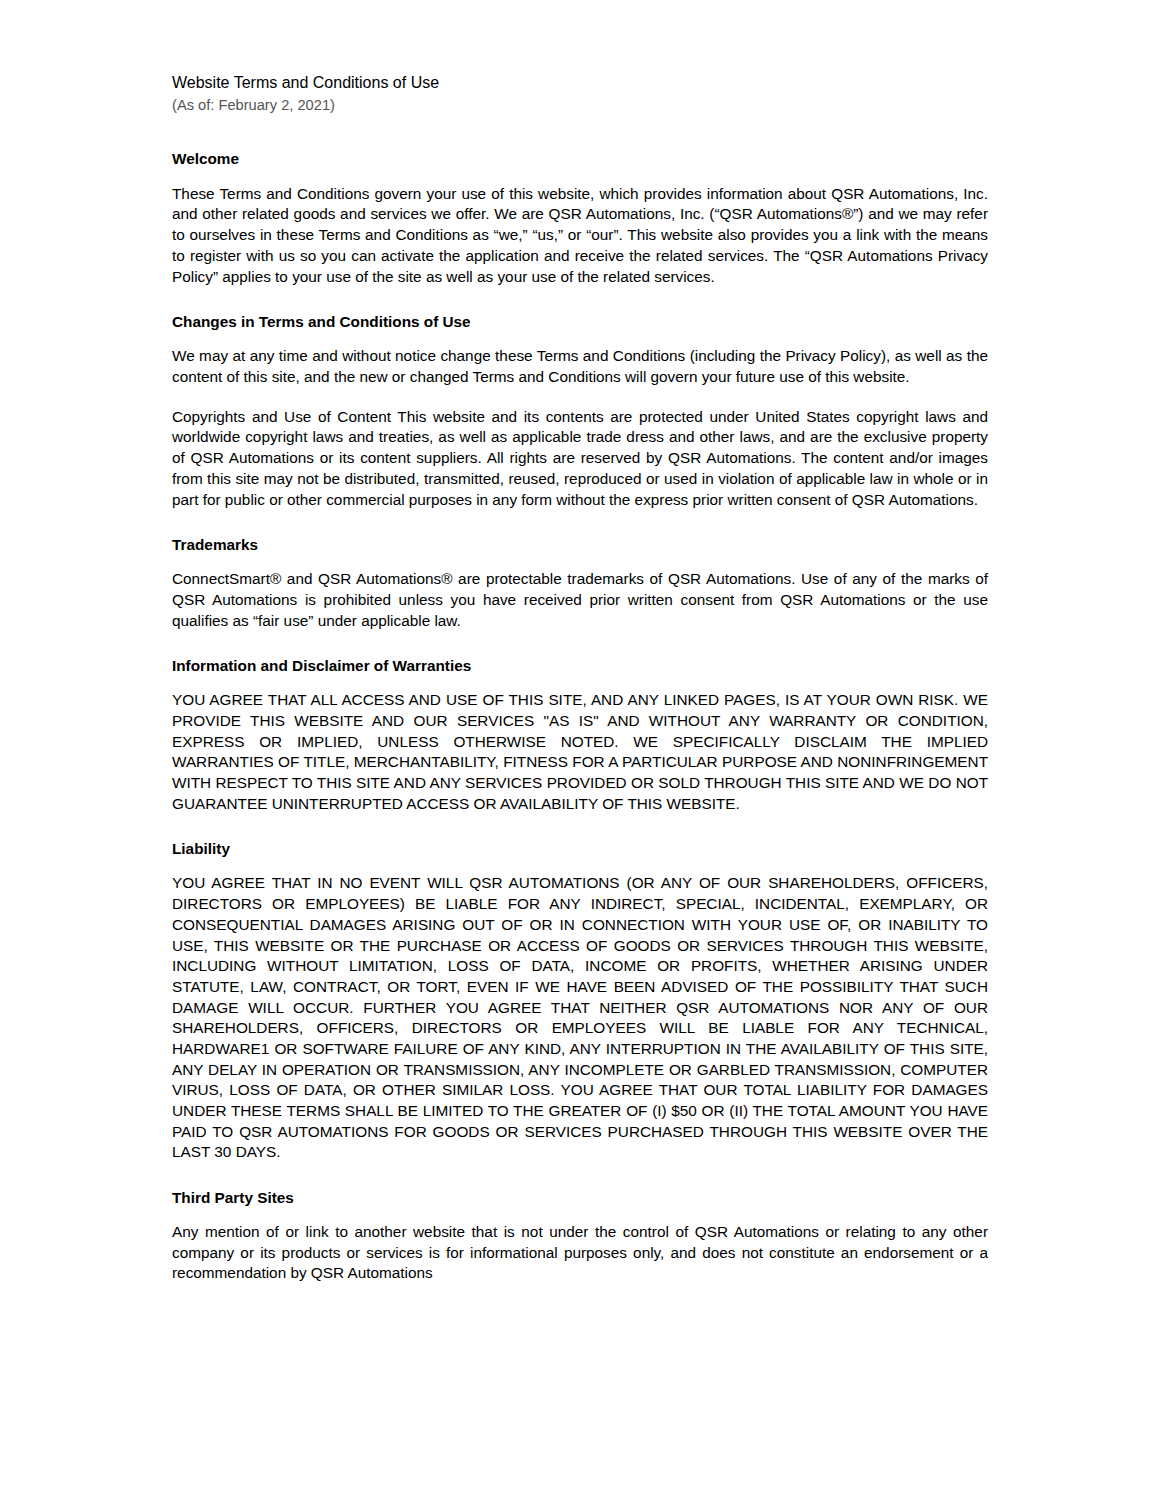Website Terms and Conditions of Use
(As of: February 2, 2021)
Welcome
These Terms and Conditions govern your use of this website, which provides information about QSR Automations, Inc. and other related goods and services we offer. We are QSR Automations, Inc. (“QSR Automations®”) and we may refer to ourselves in these Terms and Conditions as “we,” “us,” or “our”. This website also provides you a link with the means to register with us so you can activate the application and receive the related services. The “QSR Automations Privacy Policy” applies to your use of the site as well as your use of the related services.
Changes in Terms and Conditions of Use
We may at any time and without notice change these Terms and Conditions (including the Privacy Policy), as well as the content of this site, and the new or changed Terms and Conditions will govern your future use of this website.
Copyrights and Use of Content This website and its contents are protected under United States copyright laws and worldwide copyright laws and treaties, as well as applicable trade dress and other laws, and are the exclusive property of QSR Automations or its content suppliers. All rights are reserved by QSR Automations. The content and/or images from this site may not be distributed, transmitted, reused, reproduced or used in violation of applicable law in whole or in part for public or other commercial purposes in any form without the express prior written consent of QSR Automations.
Trademarks
ConnectSmart® and QSR Automations® are protectable trademarks of QSR Automations. Use of any of the marks of QSR Automations is prohibited unless you have received prior written consent from QSR Automations or the use qualifies as “fair use” under applicable law.
Information and Disclaimer of Warranties
You agree that all access and use of this site, and any linked pages, is at your own risk. We provide this website and our services "as is" and without any warranty or condition, express or implied, unless otherwise noted. We specifically disclaim the implied warranties of title, merchantability, fitness for a particular purpose and noninfringement with respect to this site and any services provided or sold through this site and we do not guarantee uninterrupted access or availability of this website.
Liability
You agree that in no event will QSR Automations (or any of our shareholders, officers, directors or employees) be liable for any indirect, special, incidental, exemplary, or consequential damages arising out of or in connection with your use of, or inability to use, this website or the purchase or access of goods or services through this website, including without limitation, loss of data, income or profits, whether arising under statute, law, contract, or tort, even if we have been advised of the possibility that such damage will occur. Further you agree that neither QSR Automations nor any of our shareholders, officers, directors or employees will be liable for any technical, hardware1 or software failure of any kind, any interruption in the availability of this site, any delay in operation or transmission, any incomplete or garbled transmission, computer virus, loss of data, or other similar loss. You agree that our total liability for damages under these terms shall be limited to the greater of (i) $50 or (ii) the total amount you have paid to QSR Automations for goods or services purchased through this website over the last 30 days.
Third Party Sites
Any mention of or link to another website that is not under the control of QSR Automations or relating to any other company or its products or services is for informational purposes only, and does not constitute an endorsement or a recommendation by QSR Automations